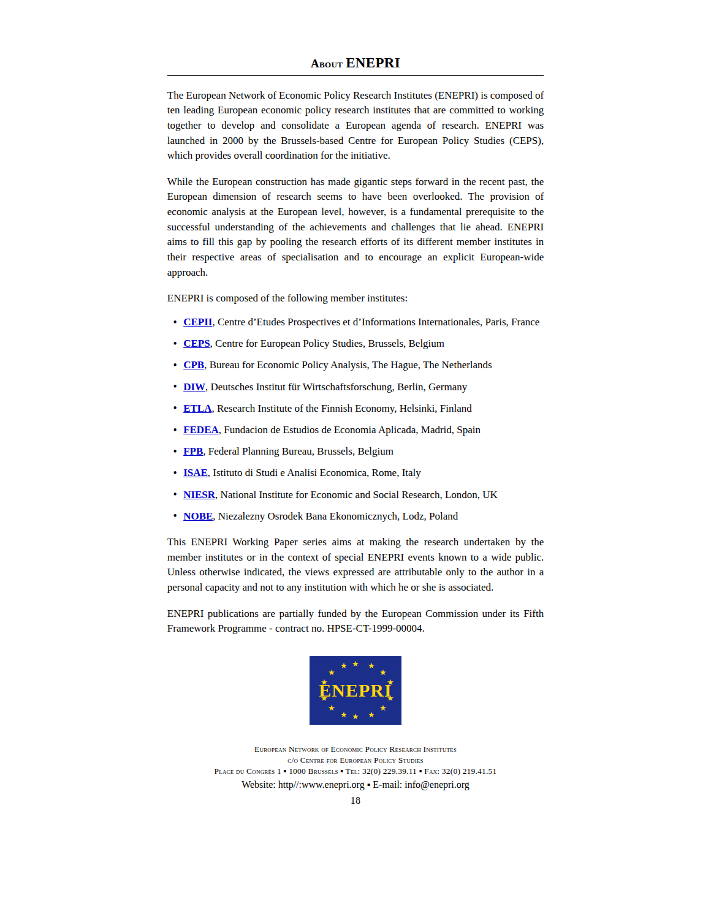About ENEPRI
The European Network of Economic Policy Research Institutes (ENEPRI) is composed of ten leading European economic policy research institutes that are committed to working together to develop and consolidate a European agenda of research. ENEPRI was launched in 2000 by the Brussels-based Centre for European Policy Studies (CEPS), which provides overall coordination for the initiative.
While the European construction has made gigantic steps forward in the recent past, the European dimension of research seems to have been overlooked. The provision of economic analysis at the European level, however, is a fundamental prerequisite to the successful understanding of the achievements and challenges that lie ahead. ENEPRI aims to fill this gap by pooling the research efforts of its different member institutes in their respective areas of specialisation and to encourage an explicit European-wide approach.
ENEPRI is composed of the following member institutes:
CEPII, Centre d’Etudes Prospectives et d’Informations Internationales, Paris, France
CEPS, Centre for European Policy Studies, Brussels, Belgium
CPB, Bureau for Economic Policy Analysis, The Hague, The Netherlands
DIW, Deutsches Institut für Wirtschaftsforschung, Berlin, Germany
ETLA, Research Institute of the Finnish Economy, Helsinki, Finland
FEDEA, Fundacion de Estudios de Economia Aplicada, Madrid, Spain
FPB, Federal Planning Bureau, Brussels, Belgium
ISAE, Istituto di Studi e Analisi Economica, Rome, Italy
NIESR, National Institute for Economic and Social Research, London, UK
NOBE, Niezalezny Osrodek Bana Ekonomicznych, Lodz, Poland
This ENEPRI Working Paper series aims at making the research undertaken by the member institutes or in the context of special ENEPRI events known to a wide public. Unless otherwise indicated, the views expressed are attributable only to the author in a personal capacity and not to any institution with which he or she is associated.
ENEPRI publications are partially funded by the European Commission under its Fifth Framework Programme - contract no. HPSE-CT-1999-00004.
★ ★ ★ ★ ★ ★ ★ ★ ★ ★ ★ ★ ★ ★
ENEPRI
European Network of Economic Policy Research Institutes
c/o Centre for European Policy Studies
Place du Congrès 1 ▪ 1000 Brussels ▪ Tel: 32(0) 229.39.11 ▪ Fax: 32(0) 219.41.51
Website: http//:www.enepri.org ▪ E-mail: info@enepri.org
18